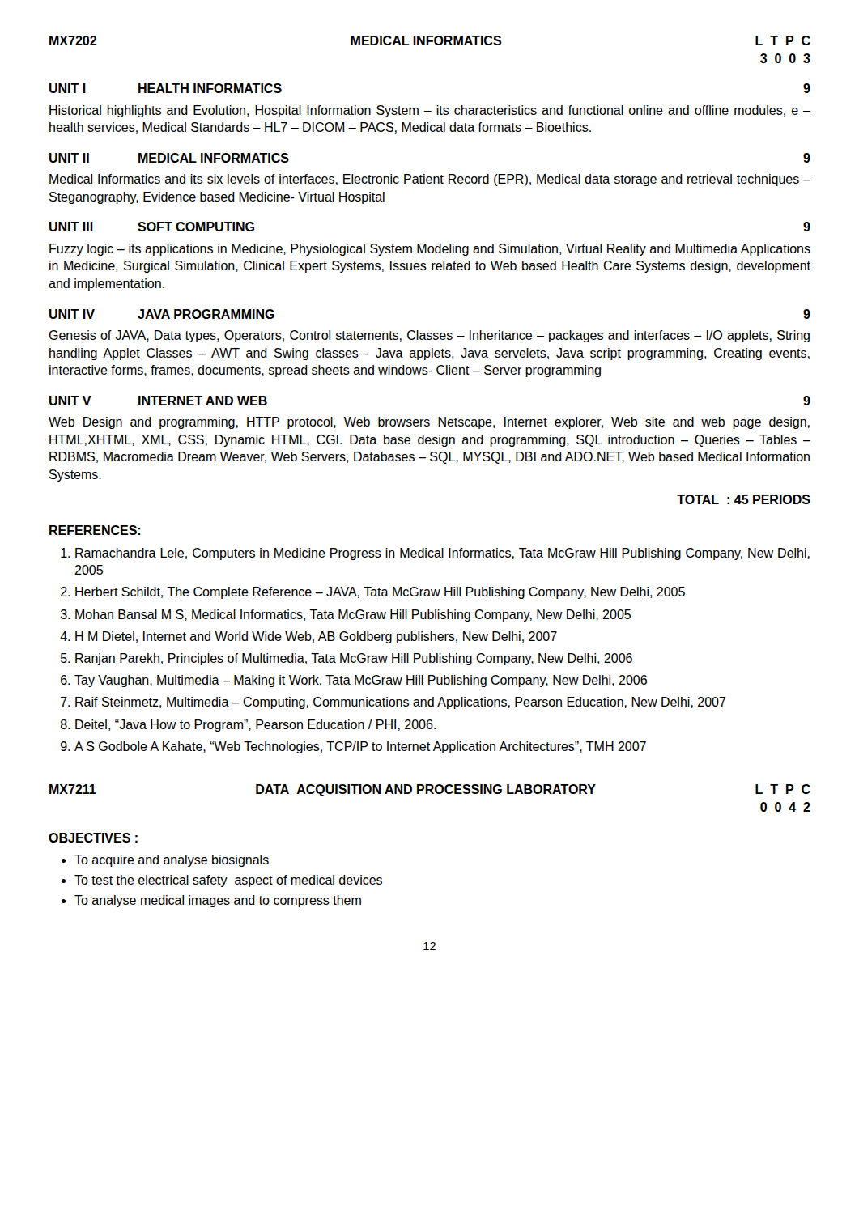MX7202 MEDICAL INFORMATICS L T P C
3 0 0 3
UNIT I HEALTH INFORMATICS 9
Historical highlights and Evolution, Hospital Information System – its characteristics and functional online and offline modules, e – health services, Medical Standards – HL7 – DICOM – PACS, Medical data formats – Bioethics.
UNIT II MEDICAL INFORMATICS 9
Medical Informatics and its six levels of interfaces, Electronic Patient Record (EPR), Medical data storage and retrieval techniques – Steganography, Evidence based Medicine- Virtual Hospital
UNIT III SOFT COMPUTING 9
Fuzzy logic – its applications in Medicine, Physiological System Modeling and Simulation, Virtual Reality and Multimedia Applications in Medicine, Surgical Simulation, Clinical Expert Systems, Issues related to Web based Health Care Systems design, development and implementation.
UNIT IV JAVA PROGRAMMING 9
Genesis of JAVA, Data types, Operators, Control statements, Classes – Inheritance – packages and interfaces – I/O applets, String handling Applet Classes – AWT and Swing classes - Java applets, Java servelets, Java script programming, Creating events, interactive forms, frames, documents, spread sheets and windows- Client – Server programming
UNIT V INTERNET AND WEB 9
Web Design and programming, HTTP protocol, Web browsers Netscape, Internet explorer, Web site and web page design, HTML,XHTML, XML, CSS, Dynamic HTML, CGI. Data base design and programming, SQL introduction – Queries – Tables – RDBMS, Macromedia Dream Weaver, Web Servers, Databases – SQL, MYSQL, DBI and ADO.NET, Web based Medical Information Systems.
TOTAL : 45 PERIODS
REFERENCES:
Ramachandra Lele, Computers in Medicine Progress in Medical Informatics, Tata McGraw Hill Publishing Company, New Delhi, 2005
Herbert Schildt, The Complete Reference – JAVA, Tata McGraw Hill Publishing Company, New Delhi, 2005
Mohan Bansal M S, Medical Informatics, Tata McGraw Hill Publishing Company, New Delhi, 2005
H M Dietel, Internet and World Wide Web, AB Goldberg publishers, New Delhi, 2007
Ranjan Parekh, Principles of Multimedia, Tata McGraw Hill Publishing Company, New Delhi, 2006
Tay Vaughan, Multimedia – Making it Work, Tata McGraw Hill Publishing Company, New Delhi, 2006
Raif Steinmetz, Multimedia – Computing, Communications and Applications, Pearson Education, New Delhi, 2007
Deitel, “Java How to Program”, Pearson Education / PHI, 2006.
A S Godbole A Kahate, “Web Technologies, TCP/IP to Internet Application Architectures”, TMH 2007
MX7211 DATA ACQUISITION AND PROCESSING LABORATORY L T P C
0 0 4 2
OBJECTIVES :
To acquire and analyse biosignals
To test the electrical safety aspect of medical devices
To analyse medical images and to compress them
12